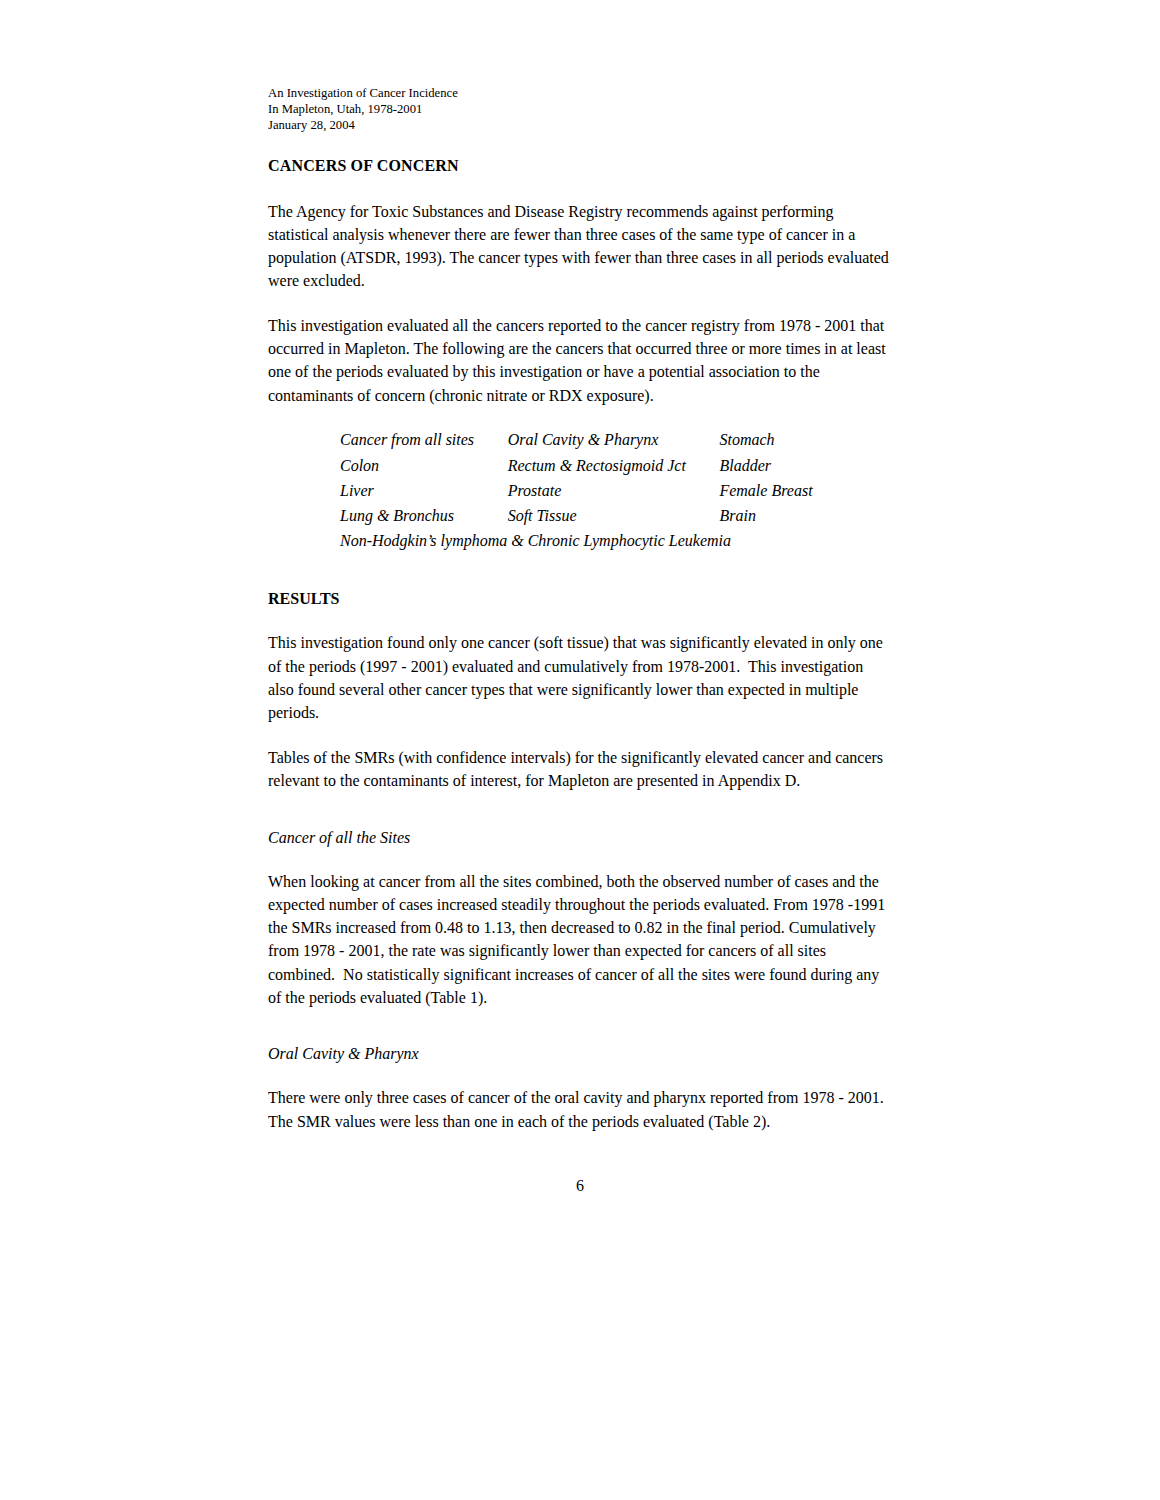An Investigation of Cancer Incidence
In Mapleton, Utah, 1978-2001
January 28, 2004
CANCERS OF CONCERN
The Agency for Toxic Substances and Disease Registry recommends against performing statistical analysis whenever there are fewer than three cases of the same type of cancer in a population (ATSDR, 1993). The cancer types with fewer than three cases in all periods evaluated were excluded.
This investigation evaluated all the cancers reported to the cancer registry from 1978 - 2001 that occurred in Mapleton. The following are the cancers that occurred three or more times in at least one of the periods evaluated by this investigation or have a potential association to the contaminants of concern (chronic nitrate or RDX exposure).
| Cancer from all sites | Oral Cavity & Pharynx | Stomach |
| Colon | Rectum & Rectosigmoid Jct | Bladder |
| Liver | Prostate | Female Breast |
| Lung & Bronchus | Soft Tissue | Brain |
| Non-Hodgkin’s lymphoma & Chronic Lymphocytic Leukemia |
RESULTS
This investigation found only one cancer (soft tissue) that was significantly elevated in only one of the periods (1997 - 2001) evaluated and cumulatively from 1978-2001. This investigation also found several other cancer types that were significantly lower than expected in multiple periods.
Tables of the SMRs (with confidence intervals) for the significantly elevated cancer and cancers relevant to the contaminants of interest, for Mapleton are presented in Appendix D.
Cancer of all the Sites
When looking at cancer from all the sites combined, both the observed number of cases and the expected number of cases increased steadily throughout the periods evaluated. From 1978 -1991 the SMRs increased from 0.48 to 1.13, then decreased to 0.82 in the final period. Cumulatively from 1978 - 2001, the rate was significantly lower than expected for cancers of all sites combined. No statistically significant increases of cancer of all the sites were found during any of the periods evaluated (Table 1).
Oral Cavity & Pharynx
There were only three cases of cancer of the oral cavity and pharynx reported from 1978 - 2001. The SMR values were less than one in each of the periods evaluated (Table 2).
6